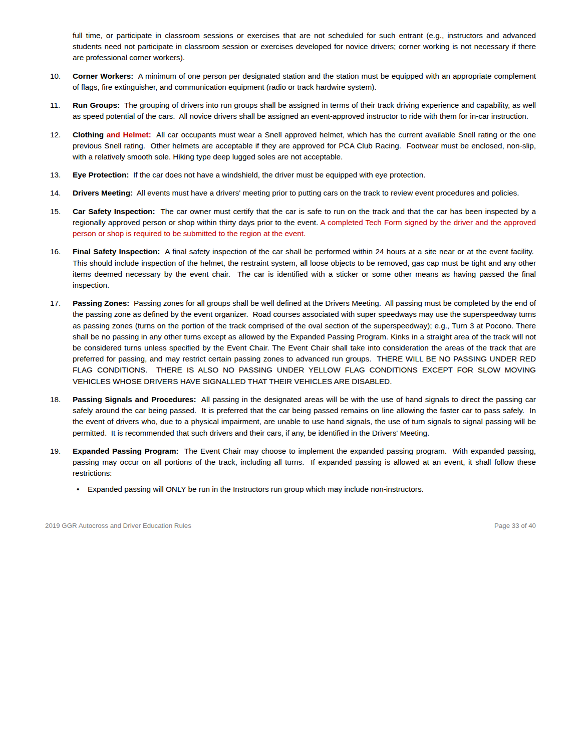full time, or participate in classroom sessions or exercises that are not scheduled for such entrant (e.g., instructors and advanced students need not participate in classroom session or exercises developed for novice drivers; corner working is not necessary if there are professional corner workers).
Corner Workers: A minimum of one person per designated station and the station must be equipped with an appropriate complement of flags, fire extinguisher, and communication equipment (radio or track hardwire system).
Run Groups: The grouping of drivers into run groups shall be assigned in terms of their track driving experience and capability, as well as speed potential of the cars. All novice drivers shall be assigned an event-approved instructor to ride with them for in-car instruction.
Clothing and Helmet: All car occupants must wear a Snell approved helmet, which has the current available Snell rating or the one previous Snell rating. Other helmets are acceptable if they are approved for PCA Club Racing. Footwear must be enclosed, non-slip, with a relatively smooth sole. Hiking type deep lugged soles are not acceptable.
Eye Protection: If the car does not have a windshield, the driver must be equipped with eye protection.
Drivers Meeting: All events must have a drivers' meeting prior to putting cars on the track to review event procedures and policies.
Car Safety Inspection: The car owner must certify that the car is safe to run on the track and that the car has been inspected by a regionally approved person or shop within thirty days prior to the event. A completed Tech Form signed by the driver and the approved person or shop is required to be submitted to the region at the event.
Final Safety Inspection: A final safety inspection of the car shall be performed within 24 hours at a site near or at the event facility. This should include inspection of the helmet, the restraint system, all loose objects to be removed, gas cap must be tight and any other items deemed necessary by the event chair. The car is identified with a sticker or some other means as having passed the final inspection.
Passing Zones: Passing zones for all groups shall be well defined at the Drivers Meeting. All passing must be completed by the end of the passing zone as defined by the event organizer. Road courses associated with super speedways may use the superspeedway turns as passing zones (turns on the portion of the track comprised of the oval section of the superspeedway); e.g., Turn 3 at Pocono. There shall be no passing in any other turns except as allowed by the Expanded Passing Program. Kinks in a straight area of the track will not be considered turns unless specified by the Event Chair. The Event Chair shall take into consideration the areas of the track that are preferred for passing, and may restrict certain passing zones to advanced run groups. THERE WILL BE NO PASSING UNDER RED FLAG CONDITIONS. THERE IS ALSO NO PASSING UNDER YELLOW FLAG CONDITIONS EXCEPT FOR SLOW MOVING VEHICLES WHOSE DRIVERS HAVE SIGNALLED THAT THEIR VEHICLES ARE DISABLED.
Passing Signals and Procedures: All passing in the designated areas will be with the use of hand signals to direct the passing car safely around the car being passed. It is preferred that the car being passed remains on line allowing the faster car to pass safely. In the event of drivers who, due to a physical impairment, are unable to use hand signals, the use of turn signals to signal passing will be permitted. It is recommended that such drivers and their cars, if any, be identified in the Drivers' Meeting.
Expanded Passing Program: The Event Chair may choose to implement the expanded passing program. With expanded passing, passing may occur on all portions of the track, including all turns. If expanded passing is allowed at an event, it shall follow these restrictions:
Expanded passing will ONLY be run in the Instructors run group which may include non-instructors.
2019 GGR Autocross and Driver Education Rules Page 33 of 40